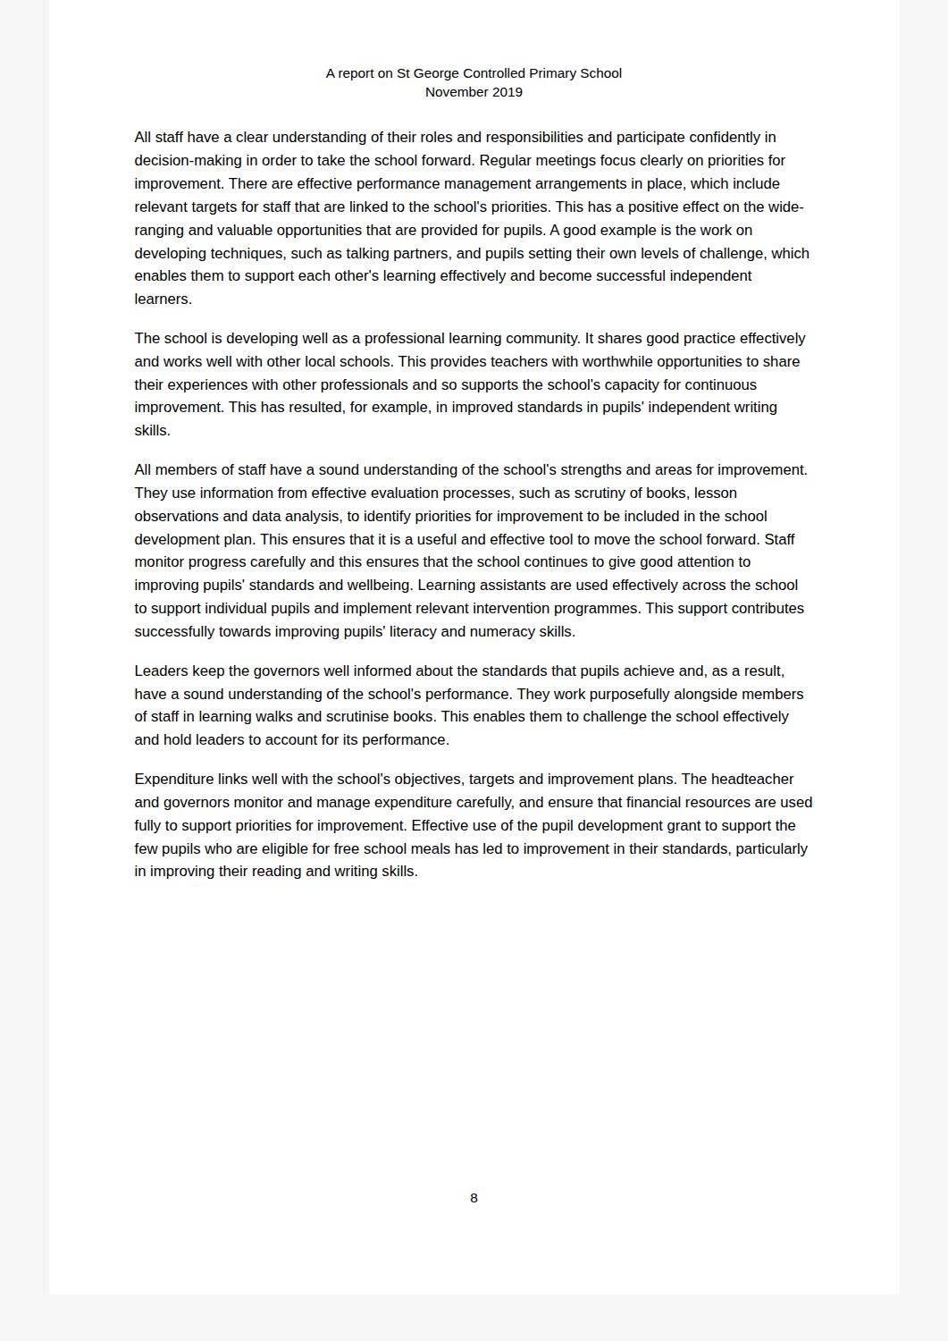A report on St George Controlled Primary School November 2019
All staff have a clear understanding of their roles and responsibilities and participate confidently in decision-making in order to take the school forward. Regular meetings focus clearly on priorities for improvement. There are effective performance management arrangements in place, which include relevant targets for staff that are linked to the school's priorities. This has a positive effect on the wide-ranging and valuable opportunities that are provided for pupils. A good example is the work on developing techniques, such as talking partners, and pupils setting their own levels of challenge, which enables them to support each other's learning effectively and become successful independent learners.
The school is developing well as a professional learning community. It shares good practice effectively and works well with other local schools. This provides teachers with worthwhile opportunities to share their experiences with other professionals and so supports the school's capacity for continuous improvement. This has resulted, for example, in improved standards in pupils' independent writing skills.
All members of staff have a sound understanding of the school's strengths and areas for improvement. They use information from effective evaluation processes, such as scrutiny of books, lesson observations and data analysis, to identify priorities for improvement to be included in the school development plan. This ensures that it is a useful and effective tool to move the school forward. Staff monitor progress carefully and this ensures that the school continues to give good attention to improving pupils' standards and wellbeing. Learning assistants are used effectively across the school to support individual pupils and implement relevant intervention programmes. This support contributes successfully towards improving pupils' literacy and numeracy skills.
Leaders keep the governors well informed about the standards that pupils achieve and, as a result, have a sound understanding of the school's performance. They work purposefully alongside members of staff in learning walks and scrutinise books. This enables them to challenge the school effectively and hold leaders to account for its performance.
Expenditure links well with the school's objectives, targets and improvement plans. The headteacher and governors monitor and manage expenditure carefully, and ensure that financial resources are used fully to support priorities for improvement. Effective use of the pupil development grant to support the few pupils who are eligible for free school meals has led to improvement in their standards, particularly in improving their reading and writing skills.
8